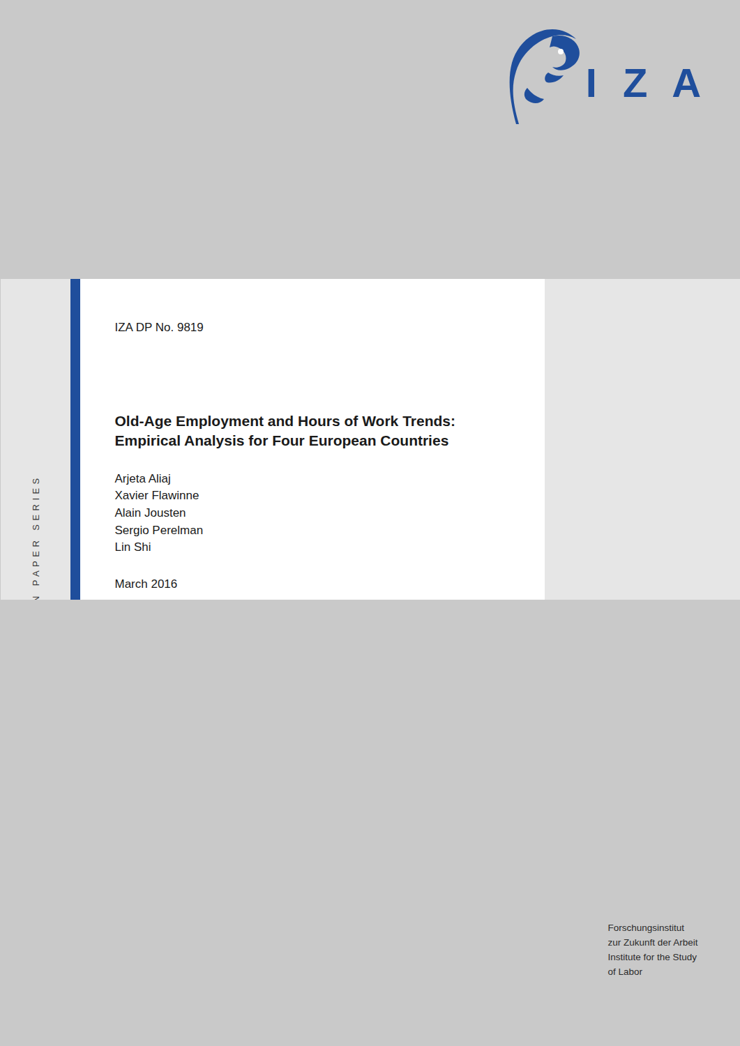I Z A
DISCUSSION PAPER SERIES
IZA DP No. 9819
Old-Age Employment and Hours of Work Trends:
Empirical Analysis for Four European Countries
Arjeta Aliaj
Xavier Flawinne
Alain Jousten
Sergio Perelman
Lin Shi
March 2016
Forschungsinstitut
zur Zukunft der Arbeit
Institute for the Study
of Labor